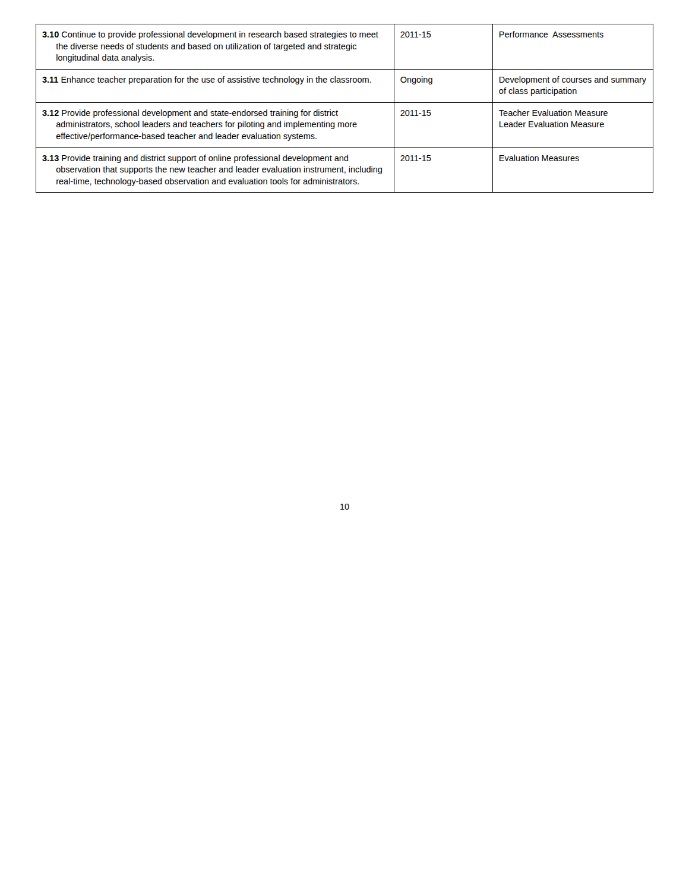| 3.10 Continue to provide professional development in research based strategies to meet the diverse needs of students and based on utilization of targeted and strategic longitudinal data analysis. | 2011-15 | Performance Assessments |
| 3.11 Enhance teacher preparation for the use of assistive technology in the classroom. | Ongoing | Development of courses and summary of class participation |
| 3.12 Provide professional development and state-endorsed training for district administrators, school leaders and teachers for piloting and implementing more effective/performance-based teacher and leader evaluation systems. | 2011-15 | Teacher Evaluation Measure Leader Evaluation Measure |
| 3.13 Provide training and district support of online professional development and observation that supports the new teacher and leader evaluation instrument, including real-time, technology-based observation and evaluation tools for administrators. | 2011-15 | Evaluation Measures |
10